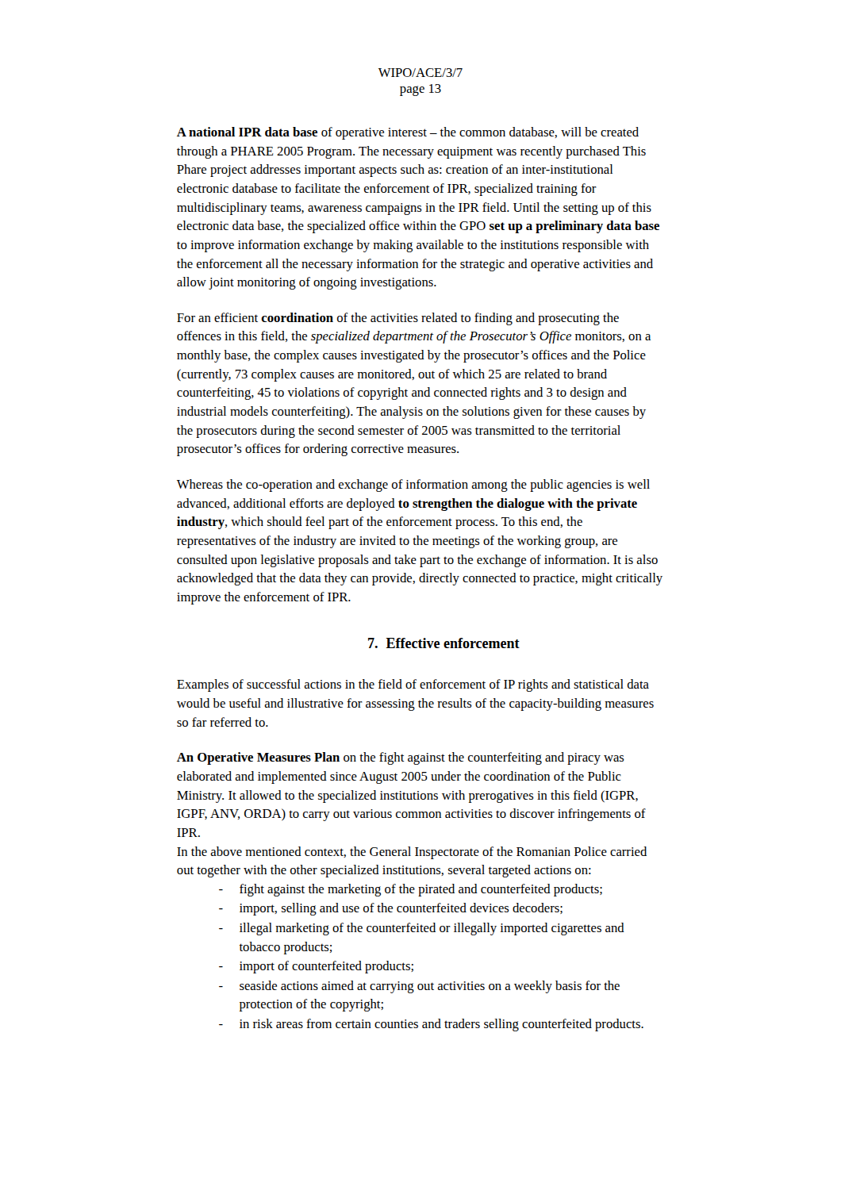WIPO/ACE/3/7 page 13
A national IPR data base of operative interest – the common database, will be created through a PHARE 2005 Program. The necessary equipment was recently purchased This Phare project addresses important aspects such as: creation of an inter-institutional electronic database to facilitate the enforcement of IPR, specialized training for multidisciplinary teams, awareness campaigns in the IPR field. Until the setting up of this electronic data base, the specialized office within the GPO set up a preliminary data base to improve information exchange by making available to the institutions responsible with the enforcement all the necessary information for the strategic and operative activities and allow joint monitoring of ongoing investigations.
For an efficient coordination of the activities related to finding and prosecuting the offences in this field, the specialized department of the Prosecutor’s Office monitors, on a monthly base, the complex causes investigated by the prosecutor’s offices and the Police (currently, 73 complex causes are monitored, out of which 25 are related to brand counterfeiting, 45 to violations of copyright and connected rights and 3 to design and industrial models counterfeiting). The analysis on the solutions given for these causes by the prosecutors during the second semester of 2005 was transmitted to the territorial prosecutor’s offices for ordering corrective measures.
Whereas the co-operation and exchange of information among the public agencies is well advanced, additional efforts are deployed to strengthen the dialogue with the private industry, which should feel part of the enforcement process. To this end, the representatives of the industry are invited to the meetings of the working group, are consulted upon legislative proposals and take part to the exchange of information. It is also acknowledged that the data they can provide, directly connected to practice, might critically improve the enforcement of IPR.
7. Effective enforcement
Examples of successful actions in the field of enforcement of IP rights and statistical data would be useful and illustrative for assessing the results of the capacity-building measures so far referred to.
An Operative Measures Plan on the fight against the counterfeiting and piracy was elaborated and implemented since August 2005 under the coordination of the Public Ministry. It allowed to the specialized institutions with prerogatives in this field (IGPR, IGPF, ANV, ORDA) to carry out various common activities to discover infringements of IPR.
In the above mentioned context, the General Inspectorate of the Romanian Police carried out together with the other specialized institutions, several targeted actions on:
fight against the marketing of the pirated and counterfeited products;
import, selling and use of the counterfeited devices decoders;
illegal marketing of the counterfeited or illegally imported cigarettes and tobacco products;
import of counterfeited products;
seaside actions aimed at carrying out activities on a weekly basis for the protection of the copyright;
in risk areas from certain counties and traders selling counterfeited products.